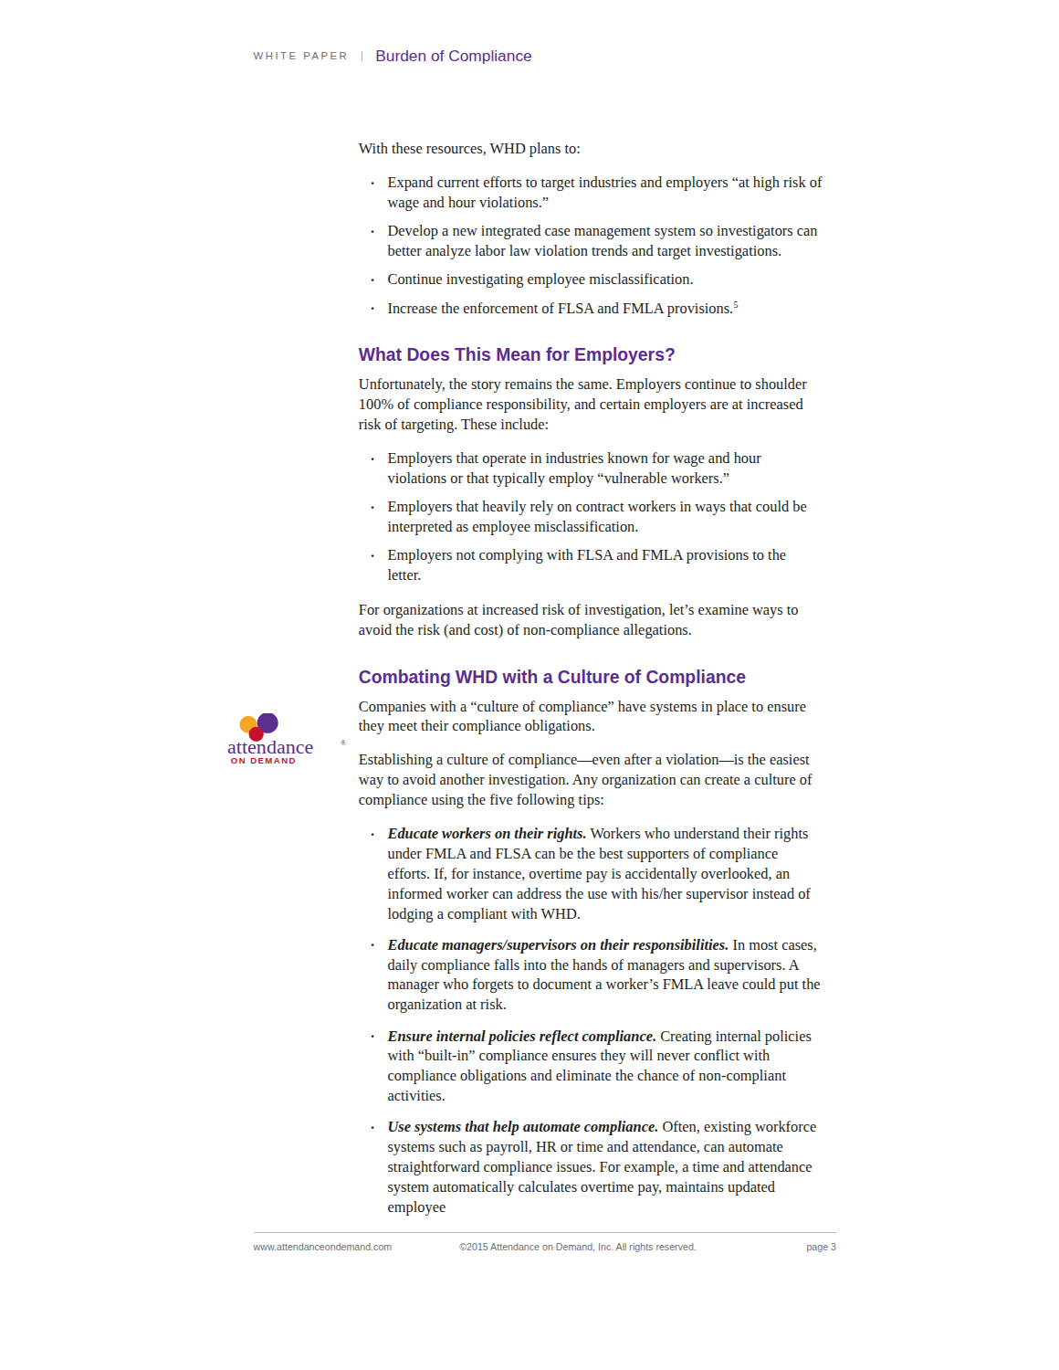White Paper
Burden of Compliance
With these resources, WHD plans to:
Expand current efforts to target industries and employers “at high risk of wage and hour violations.”
Develop a new integrated case management system so investigators can better analyze labor law violation trends and target investigations.
Continue investigating employee misclassification.
Increase the enforcement of FLSA and FMLA provisions.5
What Does This Mean for Employers?
Unfortunately, the story remains the same. Employers continue to shoulder 100% of compliance responsibility, and certain employers are at increased risk of targeting. These include:
Employers that operate in industries known for wage and hour violations or that typically employ “vulnerable workers.”
Employers that heavily rely on contract workers in ways that could be interpreted as employee misclassification.
Employers not complying with FLSA and FMLA provisions to the letter.
For organizations at increased risk of investigation, let’s examine ways to avoid the risk (and cost) of non-compliance allegations.
Combating WHD with a Culture of Compliance
Companies with a “culture of compliance” have systems in place to ensure they meet their compliance obligations.
Establishing a culture of compliance—even after a violation—is the easiest way to avoid another investigation. Any organization can create a culture of compliance using the five following tips:
Educate workers on their rights. Workers who understand their rights under FMLA and FLSA can be the best supporters of compliance efforts. If, for instance, overtime pay is accidentally overlooked, an informed worker can address the use with his/her supervisor instead of lodging a compliant with WHD.
Educate managers/supervisors on their responsibilities. In most cases, daily compliance falls into the hands of managers and supervisors. A manager who forgets to document a worker’s FMLA leave could put the organization at risk.
Ensure internal policies reflect compliance. Creating internal policies with “built-in” compliance ensures they will never conflict with compliance obligations and eliminate the chance of non-compliant activities.
Use systems that help automate compliance. Often, existing workforce systems such as payroll, HR or time and attendance, can automate straightforward compliance issues. For example, a time and attendance system automatically calculates overtime pay, maintains updated employee
www.attendanceondemand.com
©2015 Attendance on Demand, Inc. All rights reserved.
page 3